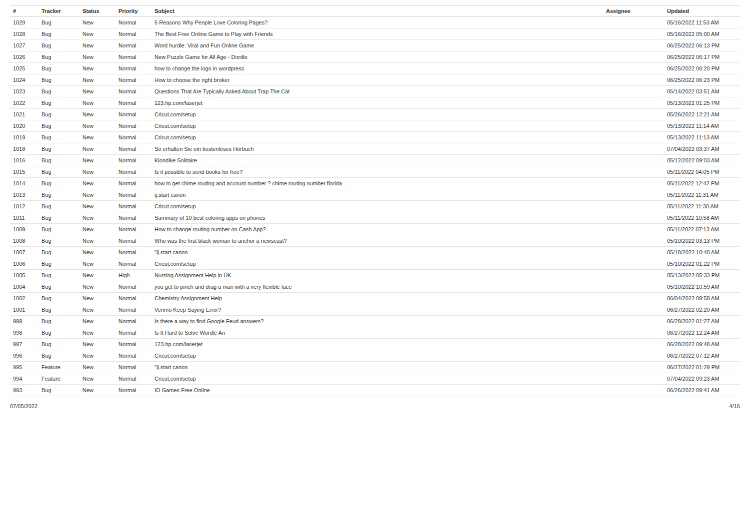| # | Tracker | Status | Priority | Subject | Assignee | Updated |
| --- | --- | --- | --- | --- | --- | --- |
| 1029 | Bug | New | Normal | 5 Reasons Why People Love Coloring Pages? | | 05/16/2022 11:53 AM |
| 1028 | Bug | New | Normal | The Best Free Online Game to Play with Friends | | 05/16/2022 05:00 AM |
| 1027 | Bug | New | Normal | Word hurdle: Viral and Fun Online Game | | 06/25/2022 06:13 PM |
| 1026 | Bug | New | Normal | New Puzzle Game for All Age - Dordle | | 06/25/2022 06:17 PM |
| 1025 | Bug | New | Normal | how to change the logo in wordpress | | 06/25/2022 06:20 PM |
| 1024 | Bug | New | Normal | How to choose the right broker | | 06/25/2022 06:23 PM |
| 1023 | Bug | New | Normal | Questions That Are Typically Asked About Trap The Cat | | 05/14/2022 03:51 AM |
| 1022 | Bug | New | Normal | 123.hp.com/laserjet | | 05/13/2022 01:25 PM |
| 1021 | Bug | New | Normal | Cricut.com/setup | | 05/26/2022 12:21 AM |
| 1020 | Bug | New | Normal | Cricut.com/setup | | 05/13/2022 11:14 AM |
| 1019 | Bug | New | Normal | Cricut.com/setup | | 05/13/2022 11:13 AM |
| 1018 | Bug | New | Normal | So erhalten Sie ein kostenloses Hörbuch | | 07/04/2022 03:37 AM |
| 1016 | Bug | New | Normal | Klondike Solitaire | | 05/12/2022 09:03 AM |
| 1015 | Bug | New | Normal | Is it possible to send books for free? | | 05/11/2022 04:05 PM |
| 1014 | Bug | New | Normal | how to get chime routing and account number ? chime routing number florida | | 05/11/2022 12:42 PM |
| 1013 | Bug | New | Normal | ij.start canon | | 05/11/2022 11:31 AM |
| 1012 | Bug | New | Normal | Cricut.com/setup | | 05/11/2022 11:30 AM |
| 1011 | Bug | New | Normal | Summary of 10 best coloring apps on phones | | 05/11/2022 10:58 AM |
| 1009 | Bug | New | Normal | How to change routing number on Cash App? | | 05/11/2022 07:13 AM |
| 1008 | Bug | New | Normal | Who was the first black woman to anchor a newscast? | | 05/10/2022 03:13 PM |
| 1007 | Bug | New | Normal | "ij.start canon | | 05/18/2022 10:40 AM |
| 1006 | Bug | New | Normal | Cricut.com/setup | | 05/10/2022 01:22 PM |
| 1005 | Bug | New | High | Nursing Assignment Help in UK | | 05/13/2022 05:33 PM |
| 1004 | Bug | New | Normal | you get to pinch and drag a man with a very flexible face | | 05/10/2022 10:59 AM |
| 1002 | Bug | New | Normal | Chemistry Assignment Help | | 06/04/2022 09:58 AM |
| 1001 | Bug | New | Normal | Venmo Keep Saying Error? | | 06/27/2022 02:20 AM |
| 999 | Bug | New | Normal | Is there a way to find Google Feud answers? | | 06/28/2022 01:27 AM |
| 998 | Bug | New | Normal | Is It Hard to Solve Wordle An | | 06/27/2022 12:24 AM |
| 997 | Bug | New | Normal | 123.hp.com/laserjet | | 06/28/2022 09:48 AM |
| 996 | Bug | New | Normal | Cricut.com/setup | | 06/27/2022 07:12 AM |
| 995 | Feature | New | Normal | "ij.start canon | | 06/27/2022 01:29 PM |
| 994 | Feature | New | Normal | Cricut.com/setup | | 07/04/2022 09:23 AM |
| 993 | Bug | New | Normal | IO Games Free Online | | 06/26/2022 09:41 AM |
07/05/2022 4/16